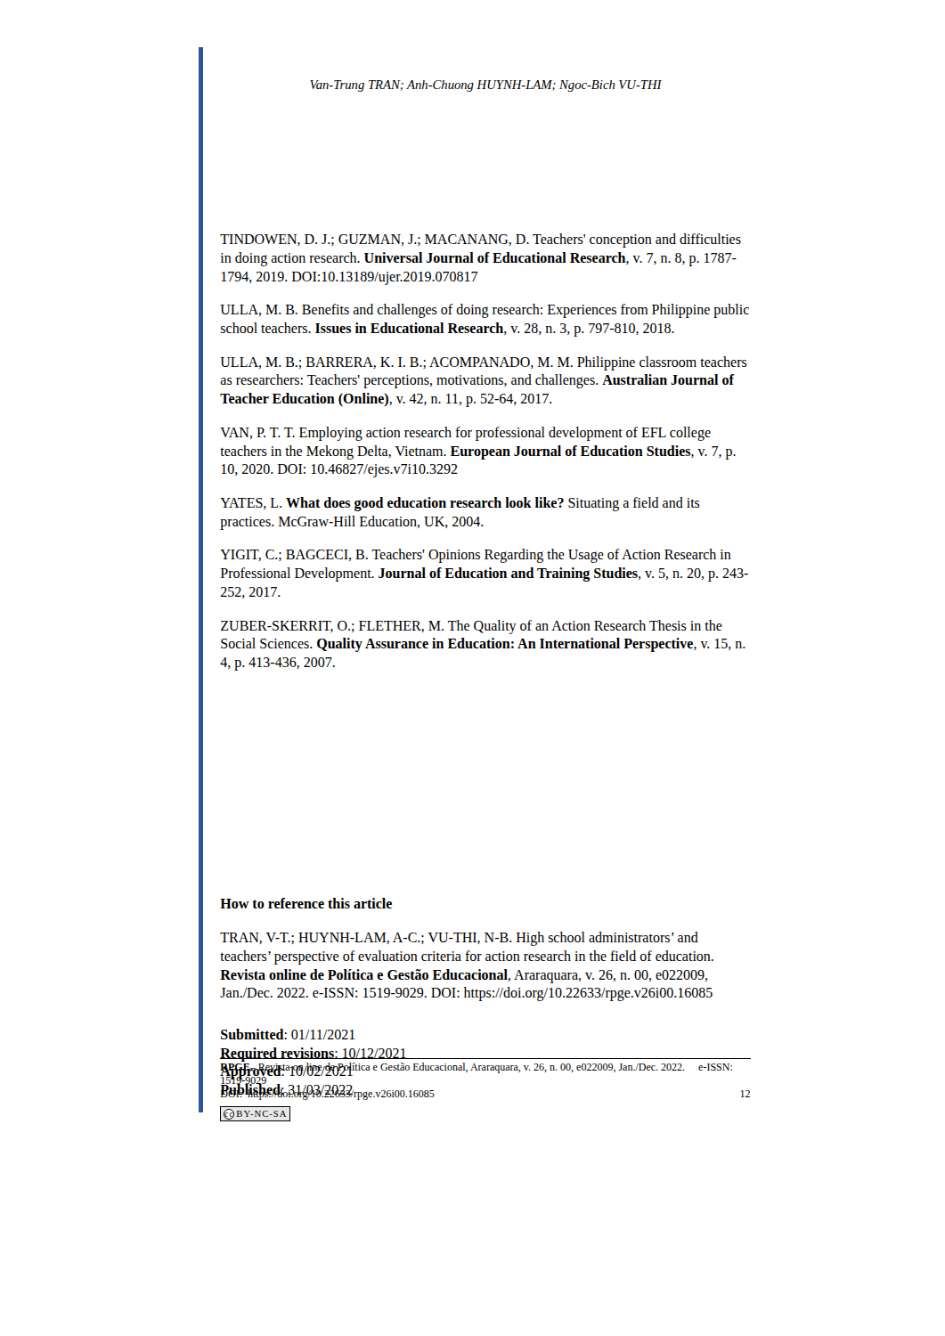Van-Trung TRAN; Anh-Chuong HUYNH-LAM; Ngoc-Bich VU-THI
TINDOWEN, D. J.; GUZMAN, J.; MACANANG, D. Teachers' conception and difficulties in doing action research. Universal Journal of Educational Research, v. 7, n. 8, p. 1787-1794, 2019. DOI:10.13189/ujer.2019.070817
ULLA, M. B. Benefits and challenges of doing research: Experiences from Philippine public school teachers. Issues in Educational Research, v. 28, n. 3, p. 797-810, 2018.
ULLA, M. B.; BARRERA, K. I. B.; ACOMPANADO, M. M. Philippine classroom teachers as researchers: Teachers' perceptions, motivations, and challenges. Australian Journal of Teacher Education (Online), v. 42, n. 11, p. 52-64, 2017.
VAN, P. T. T. Employing action research for professional development of EFL college teachers in the Mekong Delta, Vietnam. European Journal of Education Studies, v. 7, p. 10, 2020. DOI: 10.46827/ejes.v7i10.3292
YATES, L. What does good education research look like? Situating a field and its practices. McGraw-Hill Education, UK, 2004.
YIGIT, C.; BAGCECI, B. Teachers' Opinions Regarding the Usage of Action Research in Professional Development. Journal of Education and Training Studies, v. 5, n. 20, p. 243-252, 2017.
ZUBER-SKERRIT, O.; FLETHER, M. The Quality of an Action Research Thesis in the Social Sciences. Quality Assurance in Education: An International Perspective, v. 15, n. 4, p. 413-436, 2007.
How to reference this article
TRAN, V-T.; HUYNH-LAM, A-C.; VU-THI, N-B. High school administrators’ and teachers’ perspective of evaluation criteria for action research in the field of education. Revista online de Política e Gestão Educacional, Araraquara, v. 26, n. 00, e022009, Jan./Dec. 2022. e-ISSN: 1519-9029. DOI: https://doi.org/10.22633/rpge.v26i00.16085
Submitted: 01/11/2021
Required revisions: 10/12/2021
Approved: 10/02/2021
Published: 31/03/2022
RPGE– Revista on line de Política e Gestão Educacional, Araraquara, v. 26, n. 00, e022009, Jan./Dec. 2022. e-ISSN: 1519-9029
DOI: https://doi.org/10.22633/rpge.v26i00.16085
12
cc BY-NC-SA